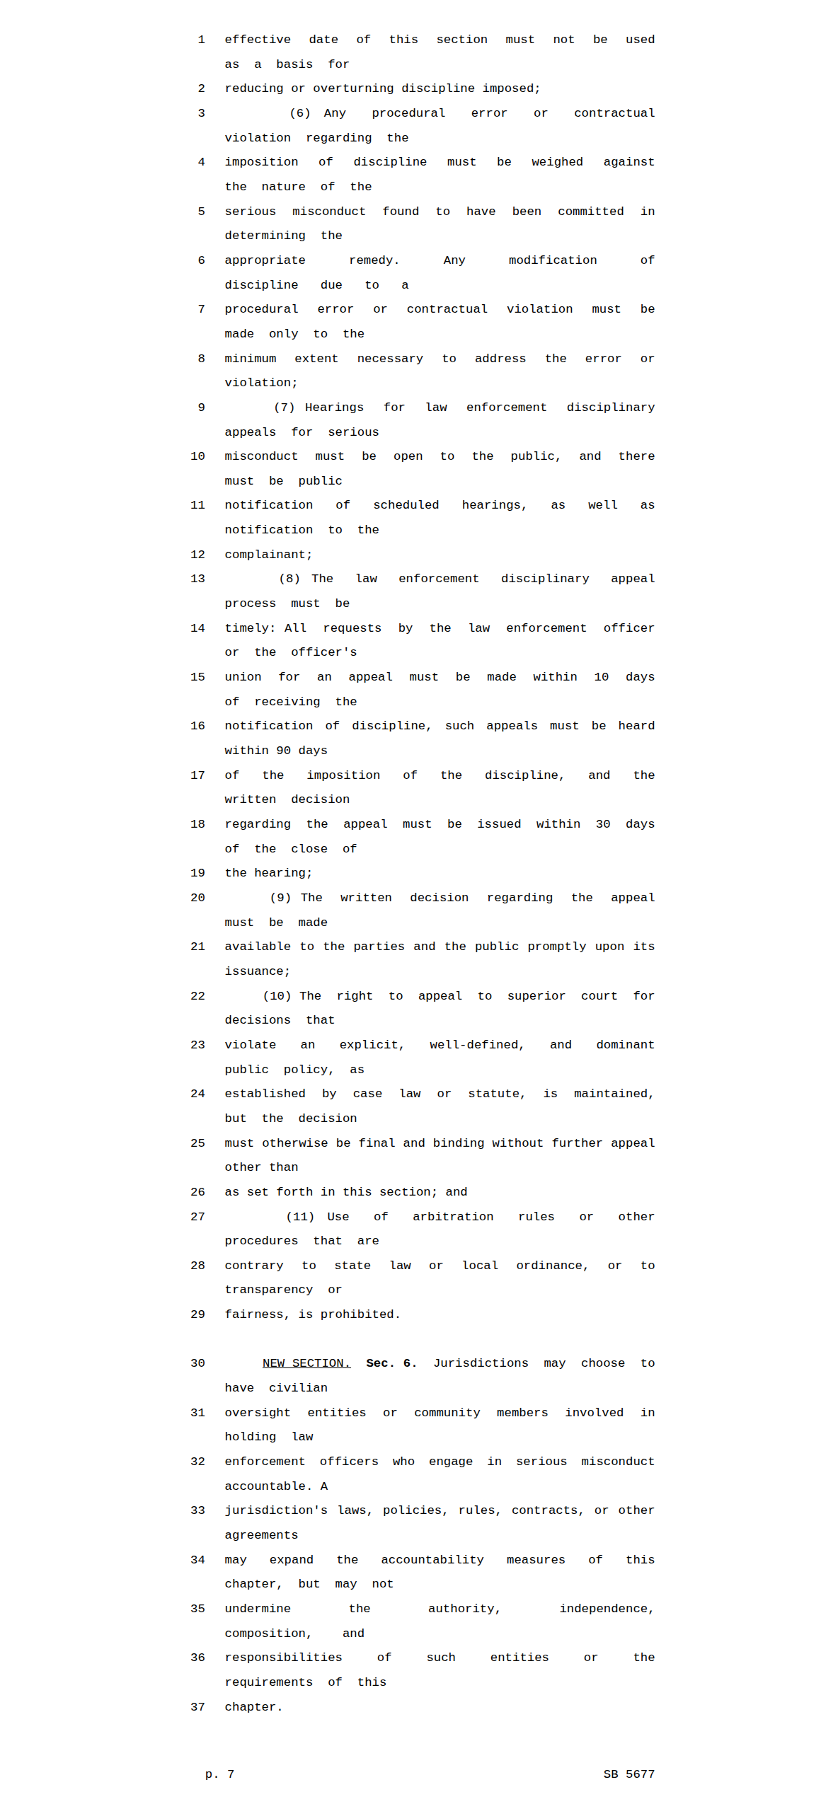1 effective date of this section must not be used as a basis for
2 reducing or overturning discipline imposed;
3 (6) Any procedural error or contractual violation regarding the
4 imposition of discipline must be weighed against the nature of the
5 serious misconduct found to have been committed in determining the
6 appropriate remedy. Any modification of discipline due to a
7 procedural error or contractual violation must be made only to the
8 minimum extent necessary to address the error or violation;
9 (7) Hearings for law enforcement disciplinary appeals for serious
10 misconduct must be open to the public, and there must be public
11 notification of scheduled hearings, as well as notification to the
12 complainant;
13 (8) The law enforcement disciplinary appeal process must be
14 timely: All requests by the law enforcement officer or the officer's
15 union for an appeal must be made within 10 days of receiving the
16 notification of discipline, such appeals must be heard within 90 days
17 of the imposition of the discipline, and the written decision
18 regarding the appeal must be issued within 30 days of the close of
19 the hearing;
20 (9) The written decision regarding the appeal must be made
21 available to the parties and the public promptly upon its issuance;
22 (10) The right to appeal to superior court for decisions that
23 violate an explicit, well-defined, and dominant public policy, as
24 established by case law or statute, is maintained, but the decision
25 must otherwise be final and binding without further appeal other than
26 as set forth in this section; and
27 (11) Use of arbitration rules or other procedures that are
28 contrary to state law or local ordinance, or to transparency or
29 fairness, is prohibited.
30 NEW SECTION. Sec. 6. Jurisdictions may choose to have civilian
31 oversight entities or community members involved in holding law
32 enforcement officers who engage in serious misconduct accountable. A
33 jurisdiction's laws, policies, rules, contracts, or other agreements
34 may expand the accountability measures of this chapter, but may not
35 undermine the authority, independence, composition, and
36 responsibilities of such entities or the requirements of this
37 chapter.
p. 7 SB 5677